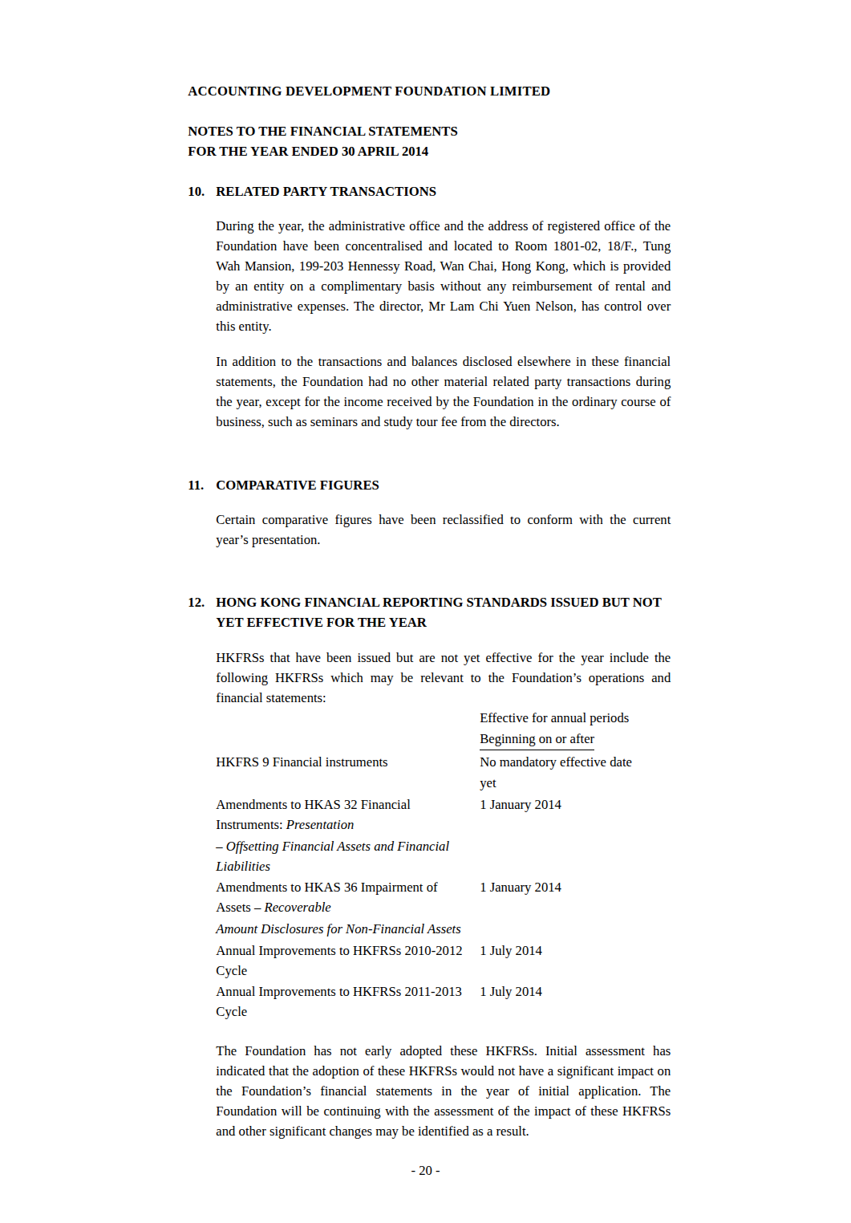ACCOUNTING DEVELOPMENT FOUNDATION LIMITED
NOTES TO THE FINANCIAL STATEMENTS
FOR THE YEAR ENDED 30 APRIL 2014
10. RELATED PARTY TRANSACTIONS
During the year, the administrative office and the address of registered office of the Foundation have been concentralised and located to Room 1801-02, 18/F., Tung Wah Mansion, 199-203 Hennessy Road, Wan Chai, Hong Kong, which is provided by an entity on a complimentary basis without any reimbursement of rental and administrative expenses. The director, Mr Lam Chi Yuen Nelson, has control over this entity.
In addition to the transactions and balances disclosed elsewhere in these financial statements, the Foundation had no other material related party transactions during the year, except for the income received by the Foundation in the ordinary course of business, such as seminars and study tour fee from the directors.
11. COMPARATIVE FIGURES
Certain comparative figures have been reclassified to conform with the current year’s presentation.
12. HONG KONG FINANCIAL REPORTING STANDARDS ISSUED BUT NOT YET EFFECTIVE FOR THE YEAR
HKFRSs that have been issued but are not yet effective for the year include the following HKFRSs which may be relevant to the Foundation’s operations and financial statements:
| | Effective for annual periods |
| | Beginning on or after |
| HKFRS 9 Financial instruments | No mandatory effective date |
| | yet |
| Amendments to HKAS 32 Financial Instruments: Presentation | 1 January 2014 |
| – Offsetting Financial Assets and Financial Liabilities | |
| Amendments to HKAS 36 Impairment of Assets – Recoverable | 1 January 2014 |
| Amount Disclosures for Non-Financial Assets | |
| Annual Improvements to HKFRSs 2010-2012 Cycle | 1 July 2014 |
| Annual Improvements to HKFRSs 2011-2013 Cycle | 1 July 2014 |
The Foundation has not early adopted these HKFRSs. Initial assessment has indicated that the adoption of these HKFRSs would not have a significant impact on the Foundation’s financial statements in the year of initial application. The Foundation will be continuing with the assessment of the impact of these HKFRSs and other significant changes may be identified as a result.
- 20 -